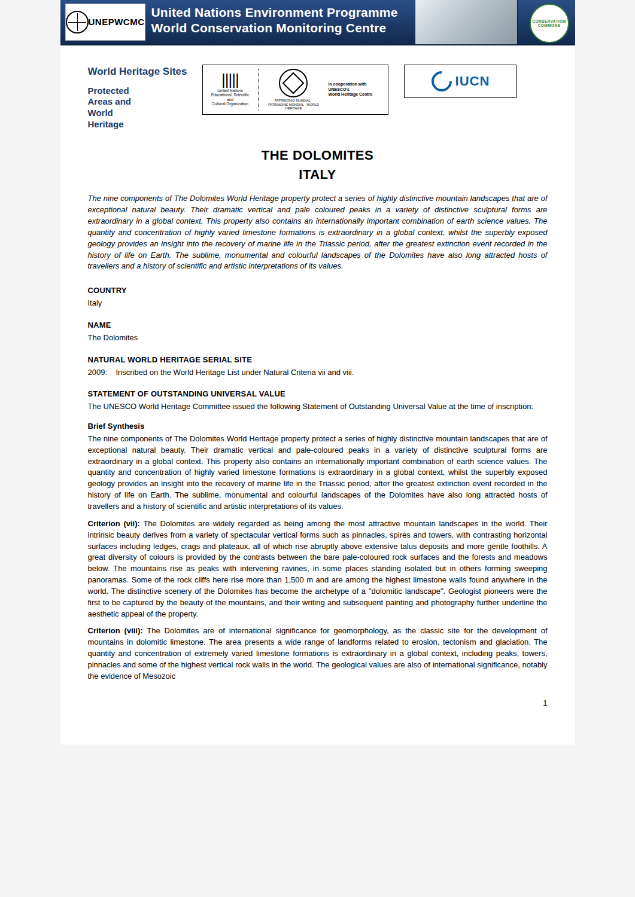UNEP WCMC
United Nations Environment Programme
World Conservation Monitoring Centre
CONSERVATION
COMMONS
World Heritage Sites
Protected
Areas and
World
Heritage
||||| United Nations
Educational, Scientific and
Cultural Organization
PATRIMONIO MUNDIAL · PATRIMOINE MONDIAL · WORLD HERITAGE
In cooperation with UNESCO's
World Heritage Centre
IUCN
THE DOLOMITESITALY
The nine components of The Dolomites World Heritage property protect a series of highly distinctive mountain landscapes that are of exceptional natural beauty. Their dramatic vertical and pale coloured peaks in a variety of distinctive sculptural forms are extraordinary in a global context. This property also contains an internationally important combination of earth science values. The quantity and concentration of highly varied limestone formations is extraordinary in a global context, whilst the superbly exposed geology provides an insight into the recovery of marine life in the Triassic period, after the greatest extinction event recorded in the history of life on Earth. The sublime, monumental and colourful landscapes of the Dolomites have also long attracted hosts of travellers and a history of scientific and artistic interpretations of its values.
COUNTRY
Italy
NAME
The Dolomites
NATURAL WORLD HERITAGE SERIAL SITE
2009: Inscribed on the World Heritage List under Natural Criteria vii and viii.
STATEMENT OF OUTSTANDING UNIVERSAL VALUE
The UNESCO World Heritage Committee issued the following Statement of Outstanding Universal Value at the time of inscription:
Brief Synthesis
The nine components of The Dolomites World Heritage property protect a series of highly distinctive mountain landscapes that are of exceptional natural beauty. Their dramatic vertical and pale-coloured peaks in a variety of distinctive sculptural forms are extraordinary in a global context. This property also contains an internationally important combination of earth science values. The quantity and concentration of highly varied limestone formations is extraordinary in a global context, whilst the superbly exposed geology provides an insight into the recovery of marine life in the Triassic period, after the greatest extinction event recorded in the history of life on Earth. The sublime, monumental and colourful landscapes of the Dolomites have also long attracted hosts of travellers and a history of scientific and artistic interpretations of its values.
Criterion (vii): The Dolomites are widely regarded as being among the most attractive mountain landscapes in the world. Their intrinsic beauty derives from a variety of spectacular vertical forms such as pinnacles, spires and towers, with contrasting horizontal surfaces including ledges, crags and plateaux, all of which rise abruptly above extensive talus deposits and more gentle foothills. A great diversity of colours is provided by the contrasts between the bare pale-coloured rock surfaces and the forests and meadows below. The mountains rise as peaks with intervening ravines, in some places standing isolated but in others forming sweeping panoramas. Some of the rock cliffs here rise more than 1,500 m and are among the highest limestone walls found anywhere in the world. The distinctive scenery of the Dolomites has become the archetype of a "dolomitic landscape". Geologist pioneers were the first to be captured by the beauty of the mountains, and their writing and subsequent painting and photography further underline the aesthetic appeal of the property.
Criterion (viii): The Dolomites are of international significance for geomorphology, as the classic site for the development of mountains in dolomitic limestone. The area presents a wide range of landforms related to erosion, tectonism and glaciation. The quantity and concentration of extremely varied limestone formations is extraordinary in a global context, including peaks, towers, pinnacles and some of the highest vertical rock walls in the world. The geological values are also of international significance, notably the evidence of Mesozoic
1